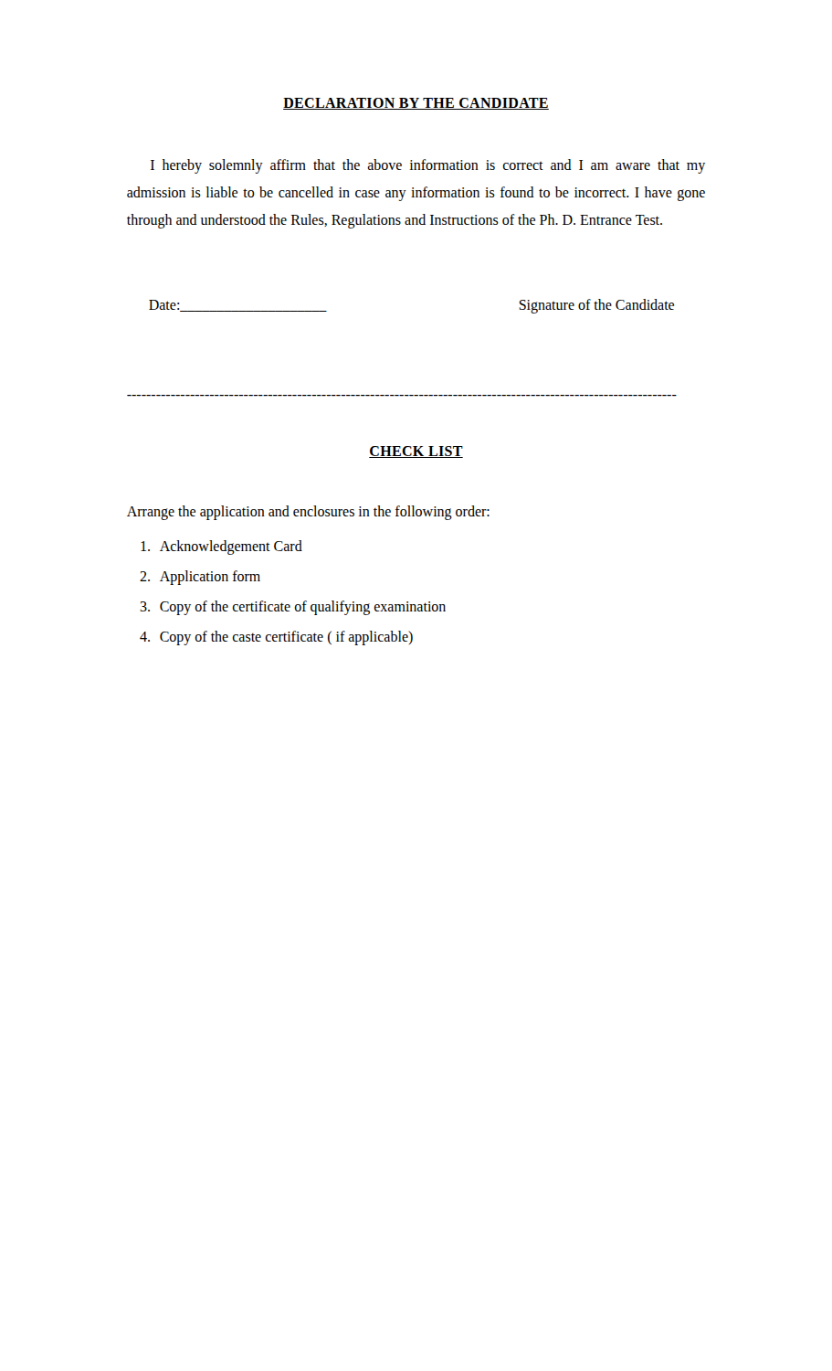DECLARATION BY THE CANDIDATE
I hereby solemnly affirm that the above information is correct and I am aware that my admission is liable to be cancelled in case any information is found to be incorrect. I have gone through and understood the Rules, Regulations and Instructions of the Ph. D. Entrance Test.
Date:____________________ Signature of the Candidate
-----------------------------------------------------------------------------------------------------------------
CHECK LIST
Arrange the application and enclosures in the following order:
Acknowledgement Card
Application form
Copy of the certificate of qualifying examination
Copy of the caste certificate ( if applicable)